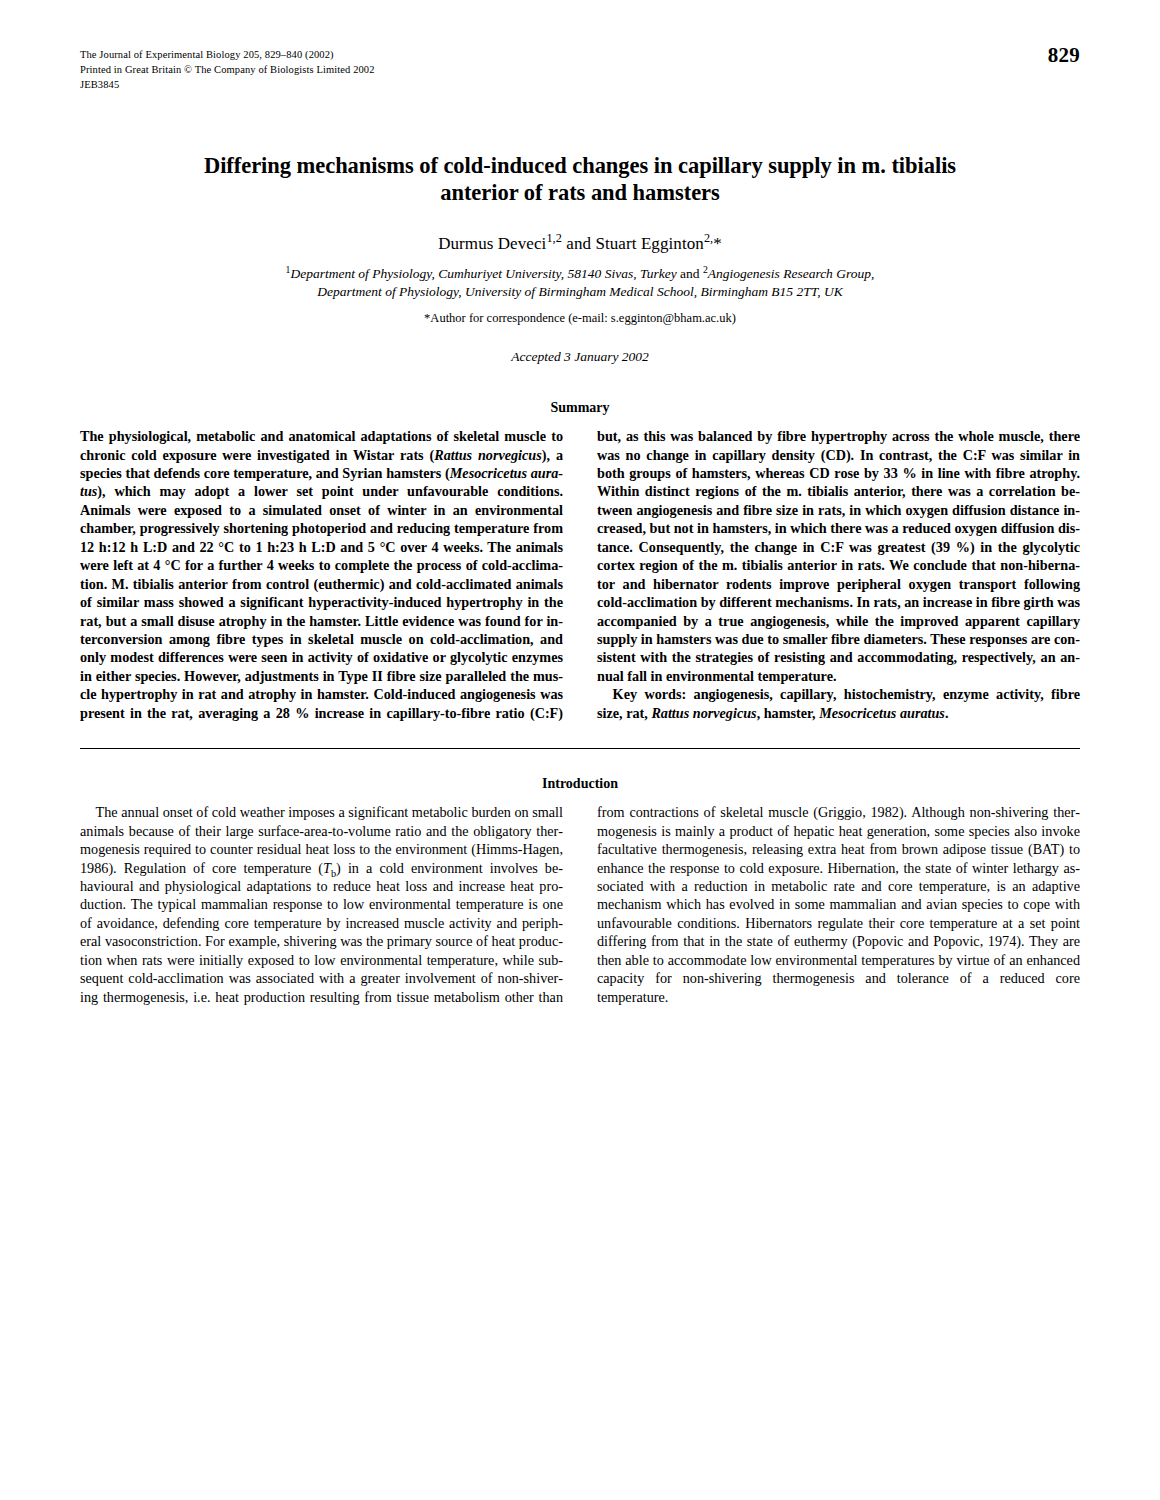The Journal of Experimental Biology 205, 829–840 (2002)
Printed in Great Britain © The Company of Biologists Limited 2002
JEB3845
829
Differing mechanisms of cold-induced changes in capillary supply in m. tibialis
anterior of rats and hamsters
Durmus Deveci1,2 and Stuart Egginton2,*
1Department of Physiology, Cumhuriyet University, 58140 Sivas, Turkey and 2Angiogenesis Research Group,
Department of Physiology, University of Birmingham Medical School, Birmingham B15 2TT, UK
*Author for correspondence (e-mail: s.egginton@bham.ac.uk)
Accepted 3 January 2002
Summary
The physiological, metabolic and anatomical adaptations of skeletal muscle to chronic cold exposure were investigated in Wistar rats (Rattus norvegicus), a species that defends core temperature, and Syrian hamsters (Mesocricetus auratus), which may adopt a lower set point under unfavourable conditions. Animals were exposed to a simulated onset of winter in an environmental chamber, progressively shortening photoperiod and reducing temperature from 12 h:12 h L:D and 22 °C to 1 h:23 h L:D and 5 °C over 4 weeks. The animals were left at 4 °C for a further 4 weeks to complete the process of cold-acclimation. M. tibialis anterior from control (euthermic) and cold-acclimated animals of similar mass showed a significant hyperactivity-induced hypertrophy in the rat, but a small disuse atrophy in the hamster. Little evidence was found for interconversion among fibre types in skeletal muscle on cold-acclimation, and only modest differences were seen in activity of oxidative or glycolytic enzymes in either species. However, adjustments in Type II fibre size paralleled the muscle hypertrophy in rat and atrophy in hamster. Cold-induced angiogenesis was present in the rat, averaging a 28 % increase in capillary-to-fibre ratio (C:F) but, as this was balanced by fibre hypertrophy across the whole muscle, there was no change in capillary density (CD). In contrast, the C:F was similar in both groups of hamsters, whereas CD rose by 33 % in line with fibre atrophy. Within distinct regions of the m. tibialis anterior, there was a correlation between angiogenesis and fibre size in rats, in which oxygen diffusion distance increased, but not in hamsters, in which there was a reduced oxygen diffusion distance. Consequently, the change in C:F was greatest (39 %) in the glycolytic cortex region of the m. tibialis anterior in rats. We conclude that non-hibernator and hibernator rodents improve peripheral oxygen transport following cold-acclimation by different mechanisms. In rats, an increase in fibre girth was accompanied by a true angiogenesis, while the improved apparent capillary supply in hamsters was due to smaller fibre diameters. These responses are consistent with the strategies of resisting and accommodating, respectively, an annual fall in environmental temperature.
Key words: angiogenesis, capillary, histochemistry, enzyme activity, fibre size, rat, Rattus norvegicus, hamster, Mesocricetus auratus.
Introduction
The annual onset of cold weather imposes a significant metabolic burden on small animals because of their large surface-area-to-volume ratio and the obligatory thermogenesis required to counter residual heat loss to the environment (Himms-Hagen, 1986). Regulation of core temperature (Tb) in a cold environment involves behavioural and physiological adaptations to reduce heat loss and increase heat production. The typical mammalian response to low environmental temperature is one of avoidance, defending core temperature by increased muscle activity and peripheral vasoconstriction. For example, shivering was the primary source of heat production when rats were initially exposed to low environmental temperature, while subsequent cold-acclimation was associated with a greater involvement of non-shivering thermogenesis, i.e. heat production resulting from tissue metabolism other than from contractions of skeletal muscle (Griggio, 1982). Although non-shivering thermogenesis is mainly a product of hepatic heat generation, some species also invoke facultative thermogenesis, releasing extra heat from brown adipose tissue (BAT) to enhance the response to cold exposure. Hibernation, the state of winter lethargy associated with a reduction in metabolic rate and core temperature, is an adaptive mechanism which has evolved in some mammalian and avian species to cope with unfavourable conditions. Hibernators regulate their core temperature at a set point differing from that in the state of euthermy (Popovic and Popovic, 1974). They are then able to accommodate low environmental temperatures by virtue of an enhanced capacity for non-shivering thermogenesis and tolerance of a reduced core temperature.